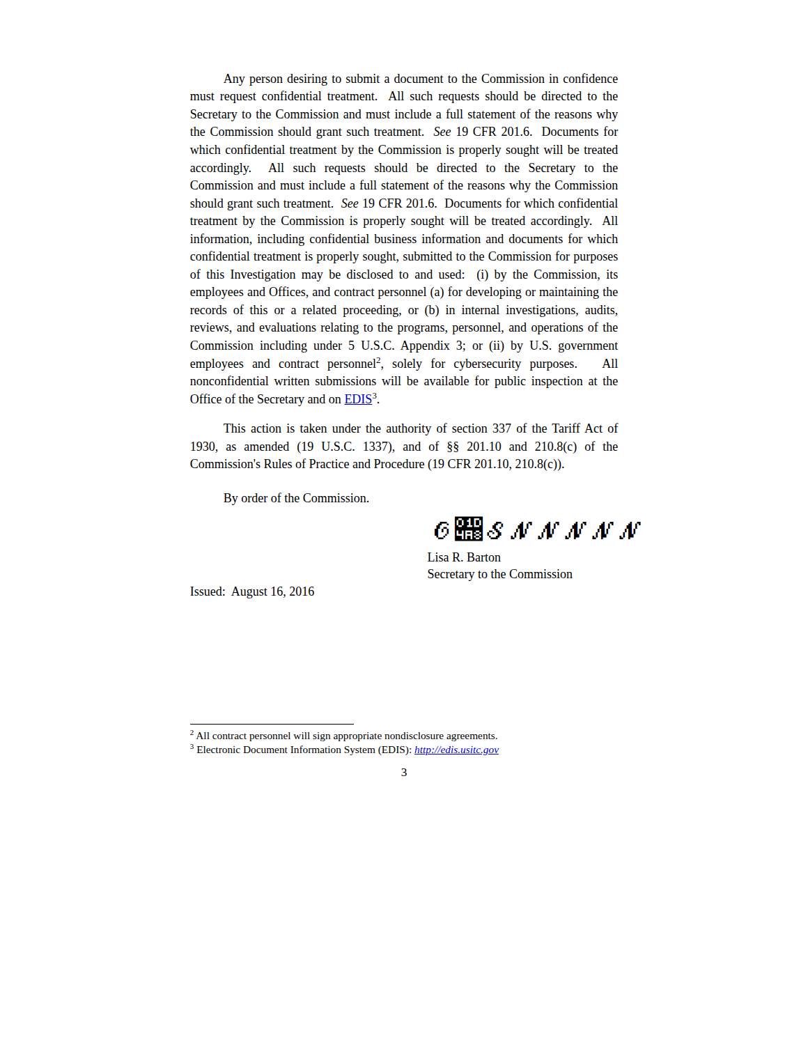Any person desiring to submit a document to the Commission in confidence must request confidential treatment. All such requests should be directed to the Secretary to the Commission and must include a full statement of the reasons why the Commission should grant such treatment. See 19 CFR 201.6. Documents for which confidential treatment by the Commission is properly sought will be treated accordingly. All such requests should be directed to the Secretary to the Commission and must include a full statement of the reasons why the Commission should grant such treatment. See 19 CFR 201.6. Documents for which confidential treatment by the Commission is properly sought will be treated accordingly. All information, including confidential business information and documents for which confidential treatment is properly sought, submitted to the Commission for purposes of this Investigation may be disclosed to and used: (i) by the Commission, its employees and Offices, and contract personnel (a) for developing or maintaining the records of this or a related proceeding, or (b) in internal investigations, audits, reviews, and evaluations relating to the programs, personnel, and operations of the Commission including under 5 U.S.C. Appendix 3; or (ii) by U.S. government employees and contract personnel2, solely for cybersecurity purposes. All nonconfidential written submissions will be available for public inspection at the Office of the Secretary and on EDIS3.
This action is taken under the authority of section 337 of the Tariff Act of 1930, as amended (19 U.S.C. 1337), and of §§ 201.10 and 210.8(c) of the Commission's Rules of Practice and Procedure (19 CFR 201.10, 210.8(c)).
By order of the Commission.
𝒪𝒨𝒮𝒩𝒩𝒩𝒩𝒩
Lisa R. Barton
Secretary to the Commission
Issued: August 16, 2016
2 All contract personnel will sign appropriate nondisclosure agreements.
3 Electronic Document Information System (EDIS): http://edis.usitc.gov
3